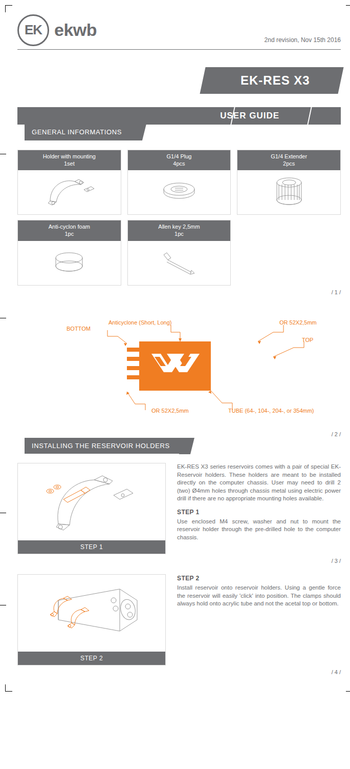EK
ekwb
2nd revision, Nov 15th 2016
EK-RES X3
USER GUIDE
GENERAL INFORMATIONS
Holder with mounting
1set
G1/4 Plug
4pcs
G1/4 Extender
2pcs
Anti-cyclon foam
1pc
Allen key 2,5mm
1pc
/ 1 /
BOTTOM
Anticyclone (Short, Long)
OR 52X2,5mm
TOP
OR 52X2,5mm
TUBE (64-, 104-, 204-, or 354mm)
/ 2 /
INSTALLING THE RESERVOIR HOLDERS
STEP 1
EK-RES X3 series reservoirs comes with a pair of special EK-Reservoir holders. These holders are meant to be installed directly on the computer chassis. User may need to drill 2 (two) Ø4mm holes through chassis metal using electric power drill if there are no appropriate mounting holes available.
STEP 1
Use enclosed M4 screw, washer and nut to mount the reservoir holder through the pre-drilled hole to the computer chassis.
/ 3 /
STEP 2
STEP 2
Install reservoir onto reservoir holders. Using a gentle force the reservoir will easily 'click' into position. The clamps should always hold onto acrylic tube and not the acetal top or bottom.
/ 4 /